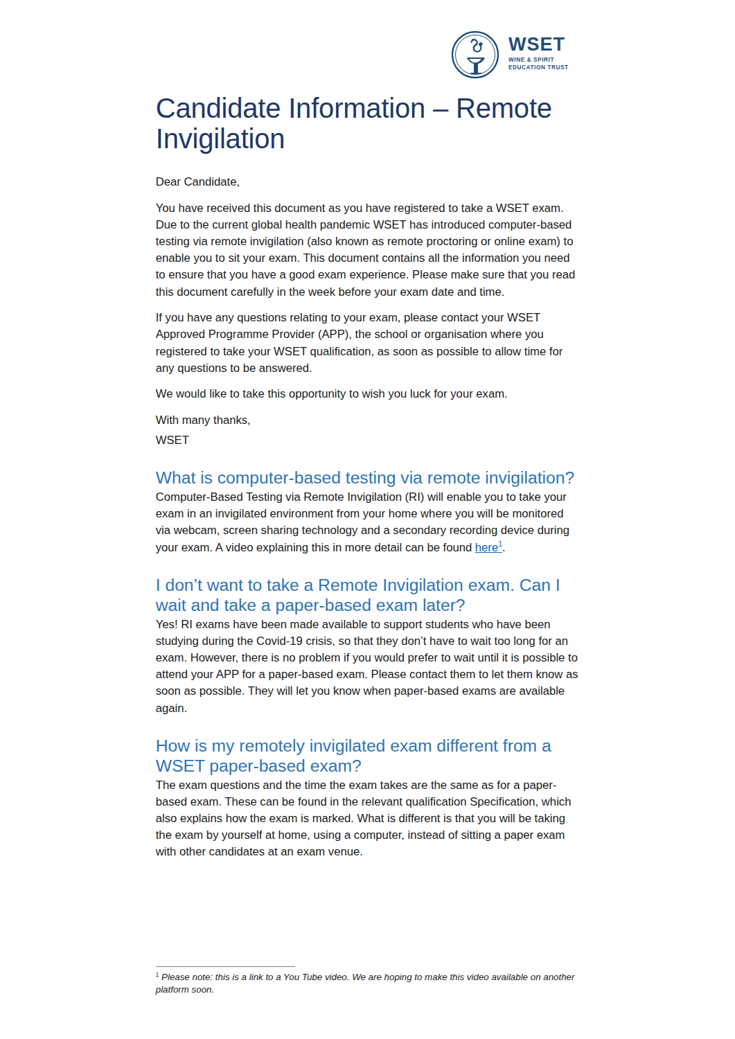WSET WINE & SPIRIT EDUCATION TRUST
Candidate Information – Remote Invigilation
Dear Candidate,
You have received this document as you have registered to take a WSET exam. Due to the current global health pandemic WSET has introduced computer-based testing via remote invigilation (also known as remote proctoring or online exam) to enable you to sit your exam. This document contains all the information you need to ensure that you have a good exam experience. Please make sure that you read this document carefully in the week before your exam date and time.
If you have any questions relating to your exam, please contact your WSET Approved Programme Provider (APP), the school or organisation where you registered to take your WSET qualification, as soon as possible to allow time for any questions to be answered.
We would like to take this opportunity to wish you luck for your exam.
With many thanks,
WSET
What is computer-based testing via remote invigilation?
Computer-Based Testing via Remote Invigilation (RI) will enable you to take your exam in an invigilated environment from your home where you will be monitored via webcam, screen sharing technology and a secondary recording device during your exam. A video explaining this in more detail can be found here1.
I don’t want to take a Remote Invigilation exam. Can I wait and take a paper-based exam later?
Yes! RI exams have been made available to support students who have been studying during the Covid-19 crisis, so that they don’t have to wait too long for an exam. However, there is no problem if you would prefer to wait until it is possible to attend your APP for a paper-based exam. Please contact them to let them know as soon as possible. They will let you know when paper-based exams are available again.
How is my remotely invigilated exam different from a WSET paper-based exam?
The exam questions and the time the exam takes are the same as for a paper-based exam. These can be found in the relevant qualification Specification, which also explains how the exam is marked. What is different is that you will be taking the exam by yourself at home, using a computer, instead of sitting a paper exam with other candidates at an exam venue.
1 Please note: this is a link to a You Tube video. We are hoping to make this video available on another platform soon.